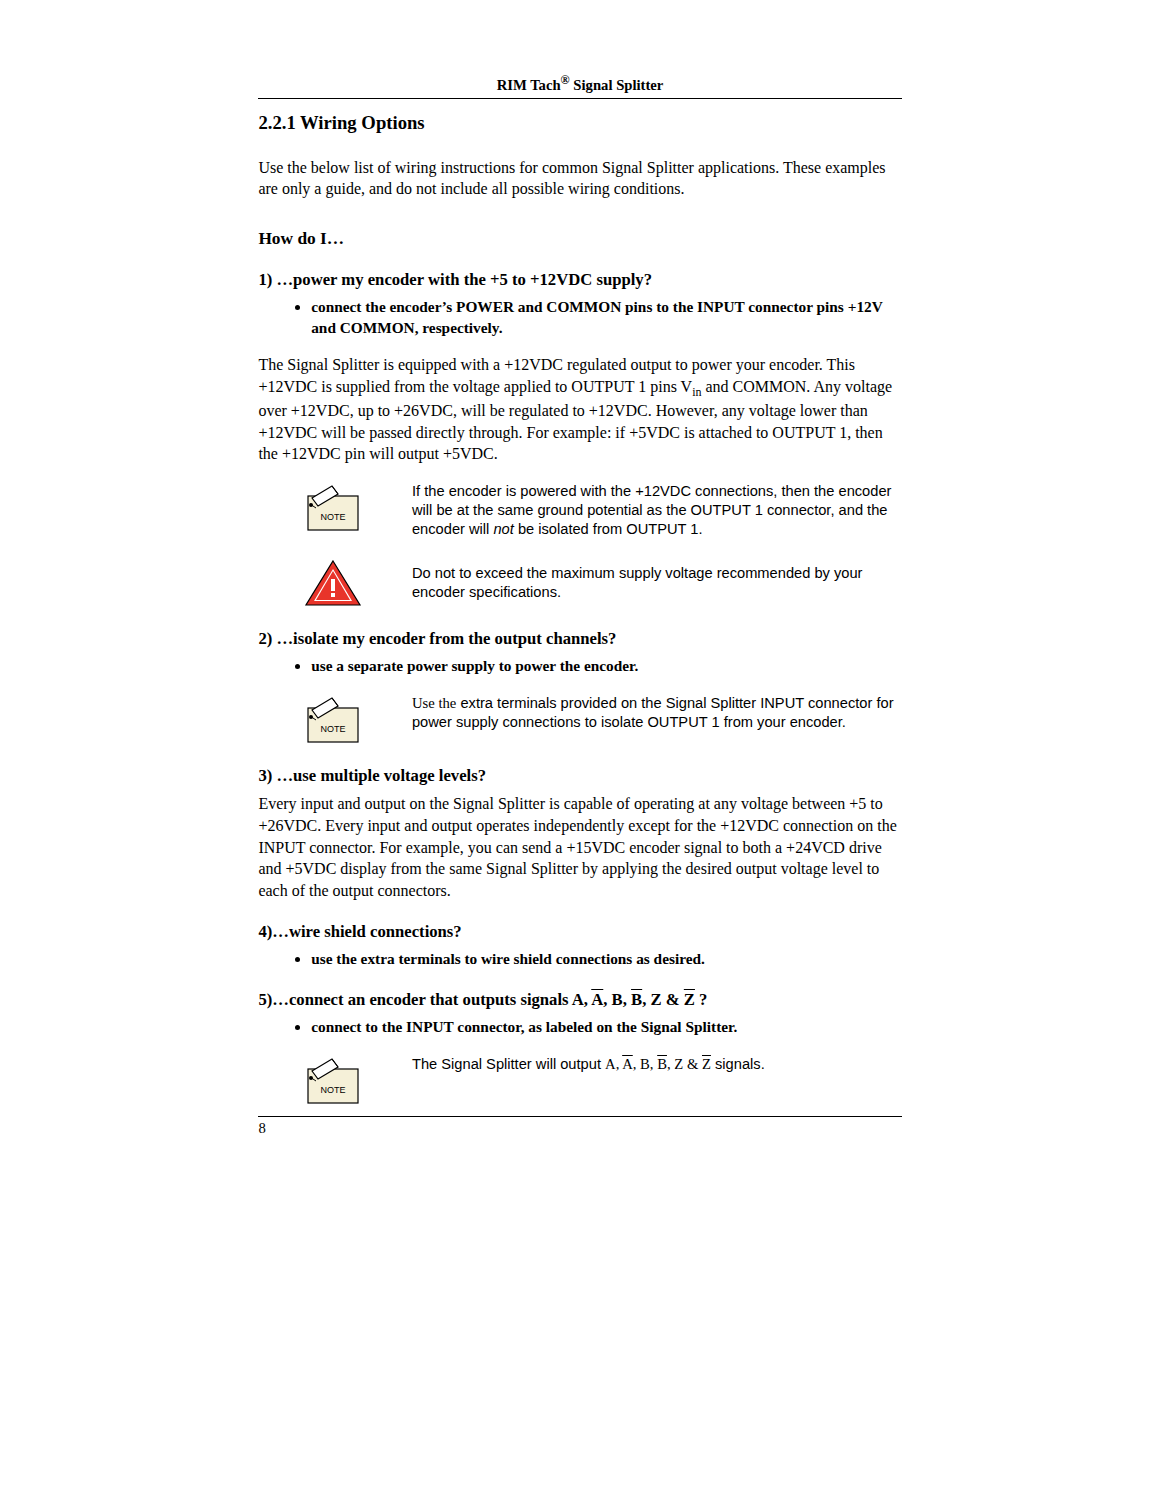RIM Tach® Signal Splitter
2.2.1 Wiring Options
Use the below list of wiring instructions for common Signal Splitter applications. These examples are only a guide, and do not include all possible wiring conditions.
How do I…
1) …power my encoder with the +5 to +12VDC supply?
connect the encoder’s POWER and COMMON pins to the INPUT connector pins +12V and COMMON, respectively.
The Signal Splitter is equipped with a +12VDC regulated output to power your encoder. This +12VDC is supplied from the voltage applied to OUTPUT 1 pins Vin and COMMON. Any voltage over +12VDC, up to +26VDC, will be regulated to +12VDC. However, any voltage lower than +12VDC will be passed directly through. For example: if +5VDC is attached to OUTPUT 1, then the +12VDC pin will output +5VDC.
NOTE
If the encoder is powered with the +12VDC connections, then the encoder will be at the same ground potential as the OUTPUT 1 connector, and the encoder will not be isolated from OUTPUT 1.
Do not to exceed the maximum supply voltage recommended by your encoder specifications.
2) …isolate my encoder from the output channels?
use a separate power supply to power the encoder.
NOTE
Use the extra terminals provided on the Signal Splitter INPUT connector for power supply connections to isolate OUTPUT 1 from your encoder.
3) …use multiple voltage levels?
Every input and output on the Signal Splitter is capable of operating at any voltage between +5 to +26VDC. Every input and output operates independently except for the +12VDC connection on the INPUT connector. For example, you can send a +15VDC encoder signal to both a +24VCD drive and +5VDC display from the same Signal Splitter by applying the desired output voltage level to each of the output connectors.
4)…wire shield connections?
use the extra terminals to wire shield connections as desired.
5)…connect an encoder that outputs signals A, A, B, B, Z & Z ?
connect to the INPUT connector, as labeled on the Signal Splitter.
NOTE
The Signal Splitter will output A, A, B, B, Z & Z signals.
8